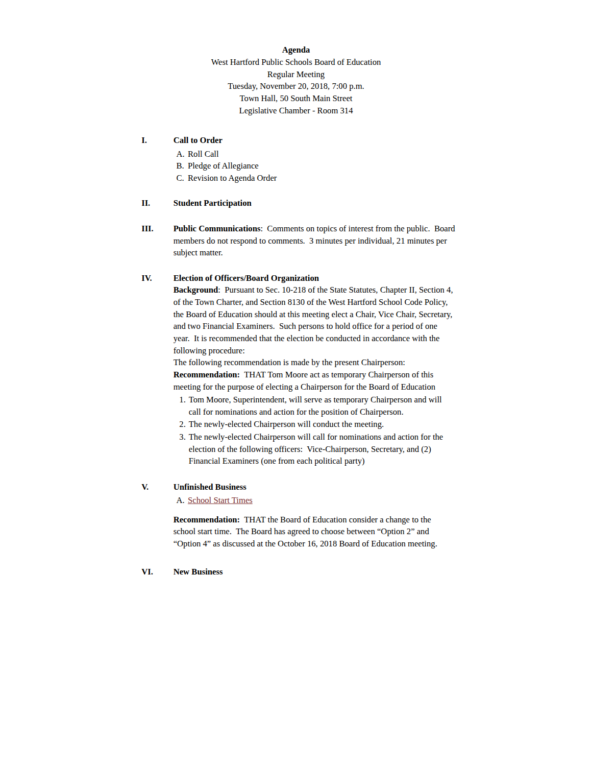Agenda West Hartford Public Schools Board of Education Regular Meeting Tuesday, November 20, 2018, 7:00 p.m. Town Hall, 50 South Main Street Legislative Chamber - Room 314
I.
Call to Order
A. Roll Call
B. Pledge of Allegiance
C. Revision to Agenda Order
II.
Student Participation
III.
Public Communications: Comments on topics of interest from the public. Board members do not respond to comments. 3 minutes per individual, 21 minutes per subject matter.
IV.
Election of Officers/Board Organization
Background: Pursuant to Sec. 10-218 of the State Statutes, Chapter II, Section 4, of the Town Charter, and Section 8130 of the West Hartford School Code Policy, the Board of Education should at this meeting elect a Chair, Vice Chair, Secretary, and two Financial Examiners. Such persons to hold office for a period of one year. It is recommended that the election be conducted in accordance with the following procedure:
The following recommendation is made by the present Chairperson:
Recommendation: THAT Tom Moore act as temporary Chairperson of this meeting for the purpose of electing a Chairperson for the Board of Education
1. Tom Moore, Superintendent, will serve as temporary Chairperson and will call for nominations and action for the position of Chairperson.
2. The newly-elected Chairperson will conduct the meeting.
3. The newly-elected Chairperson will call for nominations and action for the election of the following officers: Vice-Chairperson, Secretary, and (2) Financial Examiners (one from each political party)
V.
Unfinished Business
A. School Start Times
Recommendation: THAT the Board of Education consider a change to the school start time. The Board has agreed to choose between “Option 2” and “Option 4” as discussed at the October 16, 2018 Board of Education meeting.
VI.
New Business